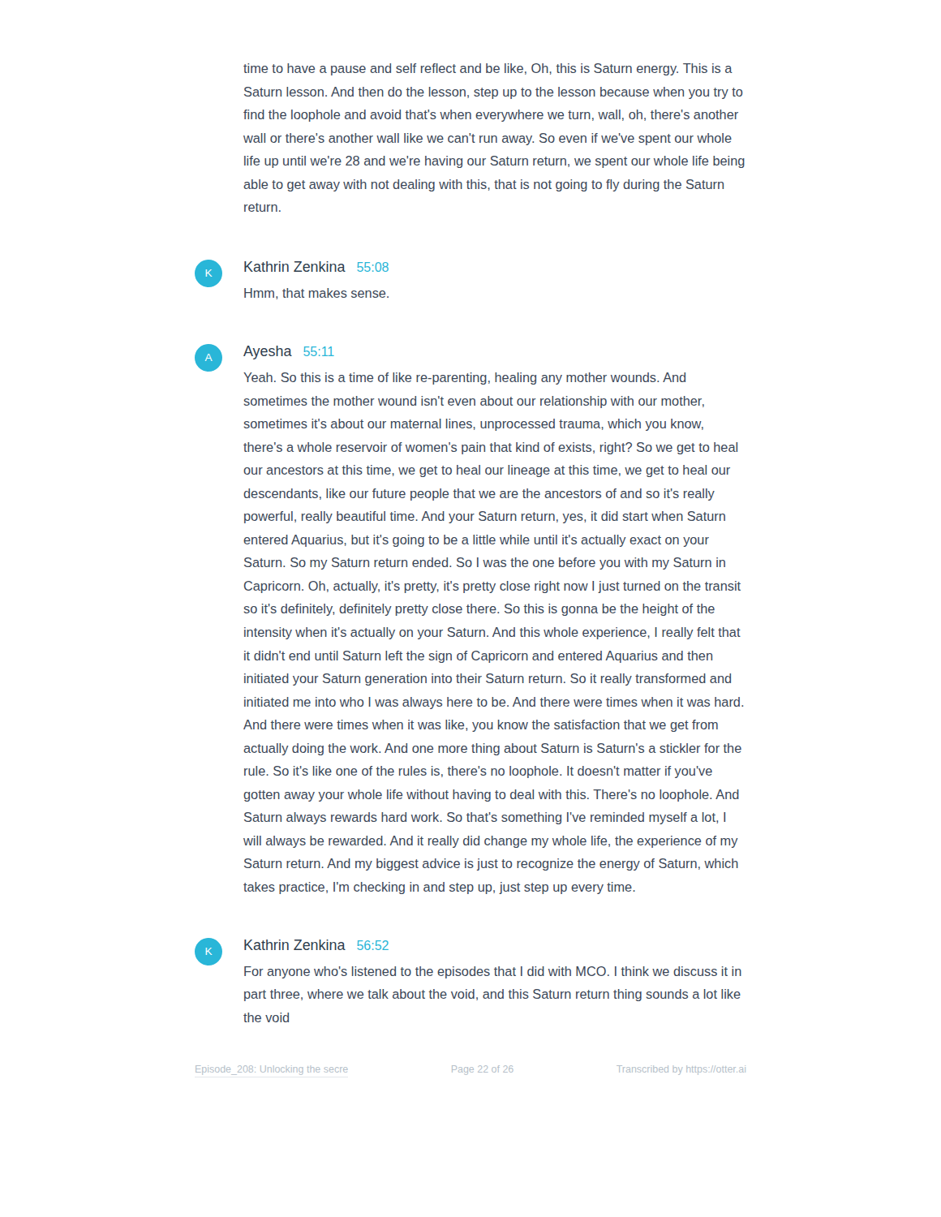time to have a pause and self reflect and be like, Oh, this is Saturn energy. This is a Saturn lesson. And then do the lesson, step up to the lesson because when you try to find the loophole and avoid that's when everywhere we turn, wall, oh, there's another wall or there's another wall like we can't run away. So even if we've spent our whole life up until we're 28 and we're having our Saturn return, we spent our whole life being able to get away with not dealing with this, that is not going to fly during the Saturn return.
K
Kathrin Zenkina 55:08
Hmm, that makes sense.
A
Ayesha 55:11
Yeah. So this is a time of like re-parenting, healing any mother wounds. And sometimes the mother wound isn't even about our relationship with our mother, sometimes it's about our maternal lines, unprocessed trauma, which you know, there's a whole reservoir of women's pain that kind of exists, right? So we get to heal our ancestors at this time, we get to heal our lineage at this time, we get to heal our descendants, like our future people that we are the ancestors of and so it's really powerful, really beautiful time. And your Saturn return, yes, it did start when Saturn entered Aquarius, but it's going to be a little while until it's actually exact on your Saturn. So my Saturn return ended. So I was the one before you with my Saturn in Capricorn. Oh, actually, it's pretty, it's pretty close right now I just turned on the transit so it's definitely, definitely pretty close there. So this is gonna be the height of the intensity when it's actually on your Saturn. And this whole experience, I really felt that it didn't end until Saturn left the sign of Capricorn and entered Aquarius and then initiated your Saturn generation into their Saturn return. So it really transformed and initiated me into who I was always here to be. And there were times when it was hard. And there were times when it was like, you know the satisfaction that we get from actually doing the work. And one more thing about Saturn is Saturn's a stickler for the rule. So it's like one of the rules is, there's no loophole. It doesn't matter if you've gotten away your whole life without having to deal with this. There's no loophole. And Saturn always rewards hard work. So that's something I've reminded myself a lot, I will always be rewarded. And it really did change my whole life, the experience of my Saturn return. And my biggest advice is just to recognize the energy of Saturn, which takes practice, I'm checking in and step up, just step up every time.
K
Kathrin Zenkina 56:52
For anyone who's listened to the episodes that I did with MCO. I think we discuss it in part three, where we talk about the void, and this Saturn return thing sounds a lot like the void
Episode_208: Unlocking the secre Page 22 of 26 Transcribed by https://otter.ai